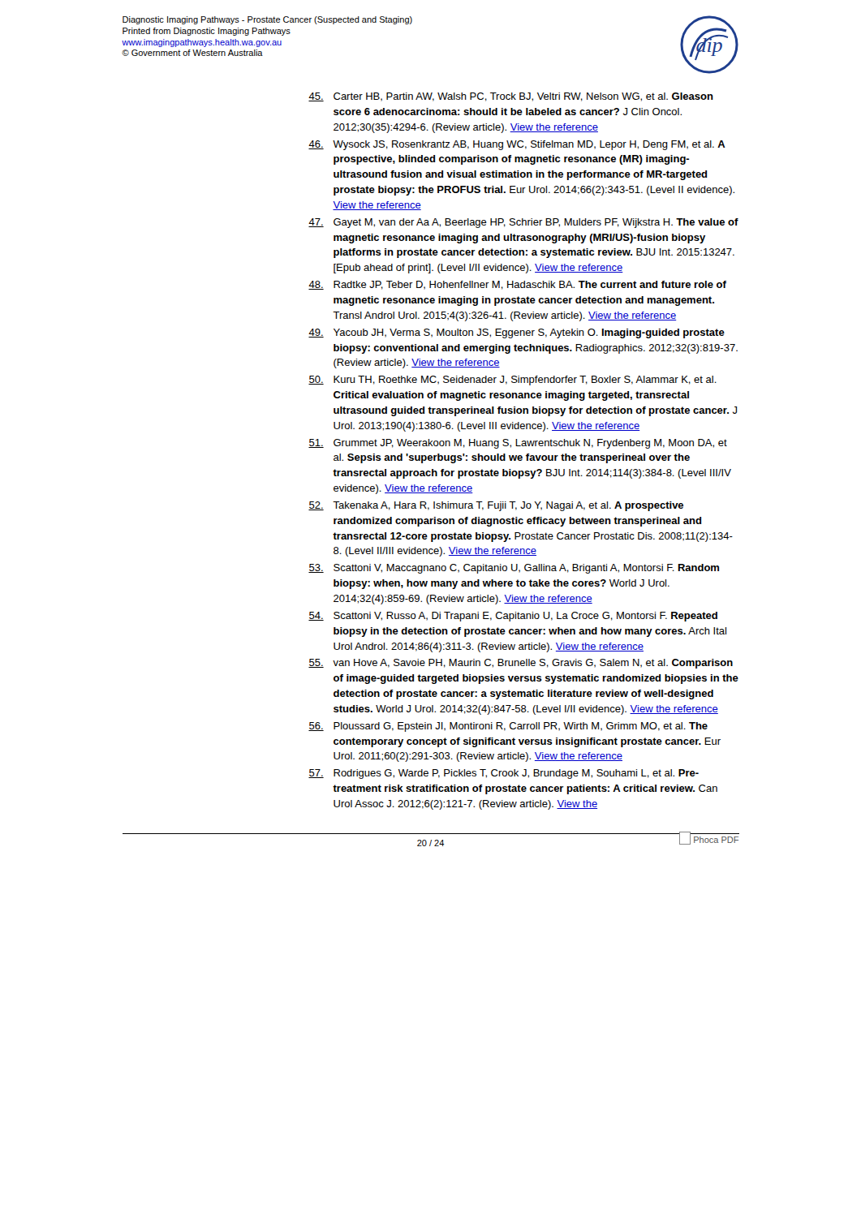Diagnostic Imaging Pathways - Prostate Cancer (Suspected and Staging)
Printed from Diagnostic Imaging Pathways
www.imagingpathways.health.wa.gov.au
© Government of Western Australia
dip
45. Carter HB, Partin AW, Walsh PC, Trock BJ, Veltri RW, Nelson WG, et al. Gleason score 6 adenocarcinoma: should it be labeled as cancer? J Clin Oncol. 2012;30(35):4294-6. (Review article). View the reference
46. Wysock JS, Rosenkrantz AB, Huang WC, Stifelman MD, Lepor H, Deng FM, et al. A prospective, blinded comparison of magnetic resonance (MR) imaging-ultrasound fusion and visual estimation in the performance of MR-targeted prostate biopsy: the PROFUS trial. Eur Urol. 2014;66(2):343-51. (Level II evidence). View the reference
47. Gayet M, van der Aa A, Beerlage HP, Schrier BP, Mulders PF, Wijkstra H. The value of magnetic resonance imaging and ultrasonography (MRI/US)-fusion biopsy platforms in prostate cancer detection: a systematic review. BJU Int. 2015:13247. [Epub ahead of print]. (Level I/II evidence). View the reference
48. Radtke JP, Teber D, Hohenfellner M, Hadaschik BA. The current and future role of magnetic resonance imaging in prostate cancer detection and management. Transl Androl Urol. 2015;4(3):326-41. (Review article). View the reference
49. Yacoub JH, Verma S, Moulton JS, Eggener S, Aytekin O. Imaging-guided prostate biopsy: conventional and emerging techniques. Radiographics. 2012;32(3):819-37. (Review article). View the reference
50. Kuru TH, Roethke MC, Seidenader J, Simpfendorfer T, Boxler S, Alammar K, et al. Critical evaluation of magnetic resonance imaging targeted, transrectal ultrasound guided transperineal fusion biopsy for detection of prostate cancer. J Urol. 2013;190(4):1380-6. (Level III evidence). View the reference
51. Grummet JP, Weerakoon M, Huang S, Lawrentschuk N, Frydenberg M, Moon DA, et al. Sepsis and 'superbugs': should we favour the transperineal over the transrectal approach for prostate biopsy? BJU Int. 2014;114(3):384-8. (Level III/IV evidence). View the reference
52. Takenaka A, Hara R, Ishimura T, Fujii T, Jo Y, Nagai A, et al. A prospective randomized comparison of diagnostic efficacy between transperineal and transrectal 12-core prostate biopsy. Prostate Cancer Prostatic Dis. 2008;11(2):134-8. (Level II/III evidence). View the reference
53. Scattoni V, Maccagnano C, Capitanio U, Gallina A, Briganti A, Montorsi F. Random biopsy: when, how many and where to take the cores? World J Urol. 2014;32(4):859-69. (Review article). View the reference
54. Scattoni V, Russo A, Di Trapani E, Capitanio U, La Croce G, Montorsi F. Repeated biopsy in the detection of prostate cancer: when and how many cores. Arch Ital Urol Androl. 2014;86(4):311-3. (Review article). View the reference
55. van Hove A, Savoie PH, Maurin C, Brunelle S, Gravis G, Salem N, et al. Comparison of image-guided targeted biopsies versus systematic randomized biopsies in the detection of prostate cancer: a systematic literature review of well-designed studies. World J Urol. 2014;32(4):847-58. (Level I/II evidence). View the reference
56. Ploussard G, Epstein JI, Montironi R, Carroll PR, Wirth M, Grimm MO, et al. The contemporary concept of significant versus insignificant prostate cancer. Eur Urol. 2011;60(2):291-303. (Review article). View the reference
57. Rodrigues G, Warde P, Pickles T, Crook J, Brundage M, Souhami L, et al. Pre-treatment risk stratification of prostate cancer patients: A critical review. Can Urol Assoc J. 2012;6(2):121-7. (Review article). View the
20 / 24
Phoca PDF